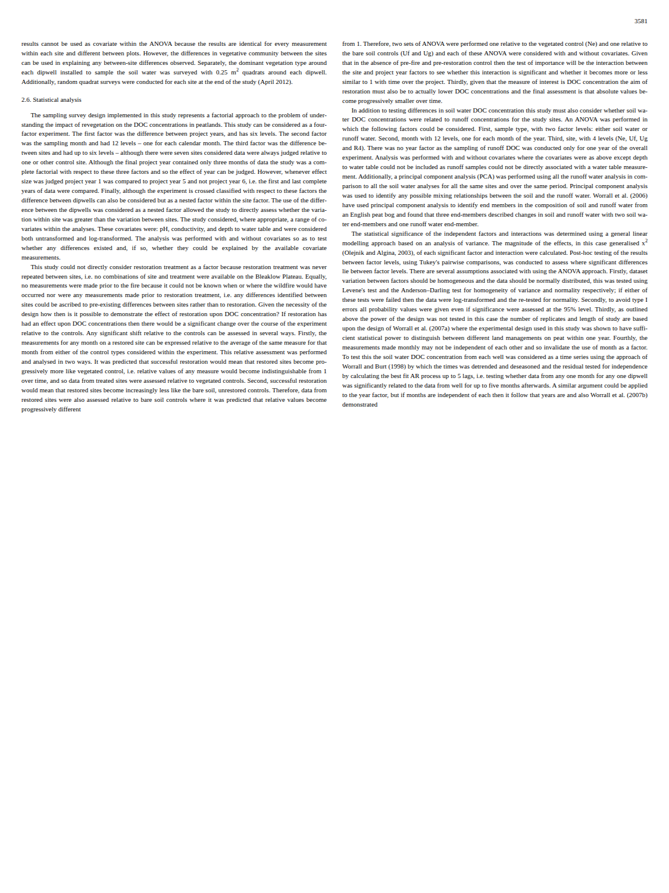3581
results cannot be used as covariate within the ANOVA because the results are identical for every measurement within each site and different between plots. However, the differences in vegetative community between the sites can be used in explaining any between-site differences observed. Separately, the dominant vegetation type around each dipwell installed to sample the soil water was surveyed with 0.25 m2 quadrats around each dipwell. Additionally, random quadrat surveys were conducted for each site at the end of the study (April 2012).
2.6. Statistical analysis
The sampling survey design implemented in this study represents a factorial approach to the problem of understanding the impact of revegetation on the DOC concentrations in peatlands. This study can be considered as a four-factor experiment. The first factor was the difference between project years, and has six levels. The second factor was the sampling month and had 12 levels – one for each calendar month. The third factor was the difference between sites and had up to six levels – although there were seven sites considered data were always judged relative to one or other control site. Although the final project year contained only three months of data the study was a complete factorial with respect to these three factors and so the effect of year can be judged. However, whenever effect size was judged project year 1 was compared to project year 5 and not project year 6, i.e. the first and last complete years of data were compared. Finally, although the experiment is crossed classified with respect to these factors the difference between dipwells can also be considered but as a nested factor within the site factor. The use of the difference between the dipwells was considered as a nested factor allowed the study to directly assess whether the variation within site was greater than the variation between sites. The study considered, where appropriate, a range of covariates within the analyses. These covariates were: pH, conductivity, and depth to water table and were considered both untransformed and log-transformed. The analysis was performed with and without covariates so as to test whether any differences existed and, if so, whether they could be explained by the available covariate measurements.
This study could not directly consider restoration treatment as a factor because restoration treatment was never repeated between sites, i.e. no combinations of site and treatment were available on the Bleaklow Plateau. Equally, no measurements were made prior to the fire because it could not be known when or where the wildfire would have occurred nor were any measurements made prior to restoration treatment, i.e. any differences identified between sites could be ascribed to pre-existing differences between sites rather than to restoration. Given the necessity of the design how then is it possible to demonstrate the effect of restoration upon DOC concentration? If restoration has had an effect upon DOC concentrations then there would be a significant change over the course of the experiment relative to the controls. Any significant shift relative to the controls can be assessed in several ways. Firstly, the measurements for any month on a restored site can be expressed relative to the average of the same measure for that month from either of the control types considered within the experiment. This relative assessment was performed and analysed in two ways. It was predicted that successful restoration would mean that restored sites become progressively more like vegetated control, i.e. relative values of any measure would become indistinguishable from 1 over time, and so data from treated sites were assessed relative to vegetated controls. Second, successful restoration would mean that restored sites become increasingly less like the bare soil, unrestored controls. Therefore, data from restored sites were also assessed relative to bare soil controls where it was predicted that relative values become progressively different
from 1. Therefore, two sets of ANOVA were performed one relative to the vegetated control (Ne) and one relative to the bare soil controls (Uf and Ug) and each of these ANOVA were considered with and without covariates. Given that in the absence of pre-fire and pre-restoration control then the test of importance will be the interaction between the site and project year factors to see whether this interaction is significant and whether it becomes more or less similar to 1 with time over the project. Thirdly, given that the measure of interest is DOC concentration the aim of restoration must also be to actually lower DOC concentrations and the final assessment is that absolute values become progressively smaller over time.
In addition to testing differences in soil water DOC concentration this study must also consider whether soil water DOC concentrations were related to runoff concentrations for the study sites. An ANOVA was performed in which the following factors could be considered. First, sample type, with two factor levels: either soil water or runoff water. Second, month with 12 levels, one for each month of the year. Third, site, with 4 levels (Ne, Uf, Ug and R4). There was no year factor as the sampling of runoff DOC was conducted only for one year of the overall experiment. Analysis was performed with and without covariates where the covariates were as above except depth to water table could not be included as runoff samples could not be directly associated with a water table measurement. Additionally, a principal component analysis (PCA) was performed using all the runoff water analysis in comparison to all the soil water analyses for all the same sites and over the same period. Principal component analysis was used to identify any possible mixing relationships between the soil and the runoff water. Worrall et al. (2006) have used principal component analysis to identify end members in the composition of soil and runoff water from an English peat bog and found that three end-members described changes in soil and runoff water with two soil water end-members and one runoff water end-member.
The statistical significance of the independent factors and interactions was determined using a general linear modelling approach based on an analysis of variance. The magnitude of the effects, in this case generalised x2 (Olejnik and Algina, 2003), of each significant factor and interaction were calculated. Post-hoc testing of the results between factor levels, using Tukey's pairwise comparisons, was conducted to assess where significant differences lie between factor levels. There are several assumptions associated with using the ANOVA approach. Firstly, dataset variation between factors should be homogeneous and the data should be normally distributed, this was tested using Levene's test and the Anderson–Darling test for homogeneity of variance and normality respectively; if either of these tests were failed then the data were log-transformed and the re-tested for normality. Secondly, to avoid type I errors all probability values were given even if significance were assessed at the 95% level. Thirdly, as outlined above the power of the design was not tested in this case the number of replicates and length of study are based upon the design of Worrall et al. (2007a) where the experimental design used in this study was shown to have sufficient statistical power to distinguish between different land managements on peat within one year. Fourthly, the measurements made monthly may not be independent of each other and so invalidate the use of month as a factor. To test this the soil water DOC concentration from each well was considered as a time series using the approach of Worrall and Burt (1998) by which the times was detrended and deseasoned and the residual tested for independence by calculating the best fit AR process up to 5 lags, i.e. testing whether data from any one month for any one dipwell was significantly related to the data from well for up to five months afterwards. A similar argument could be applied to the year factor, but if months are independent of each then it follow that years are and also Worrall et al. (2007b) demonstrated